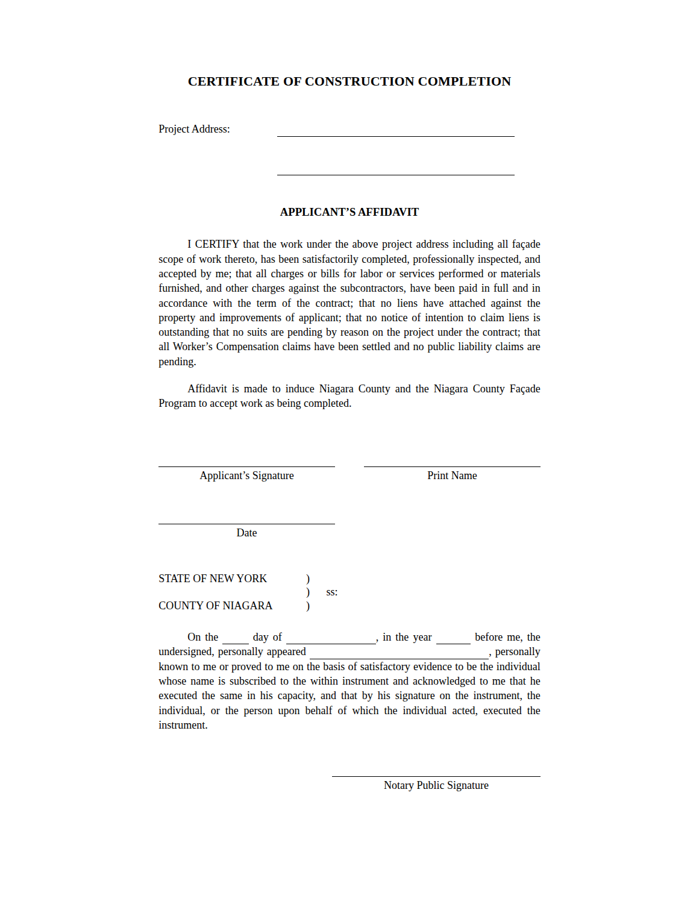CERTIFICATE OF CONSTRUCTION COMPLETION
Project Address:
Project Address:
APPLICANT’S AFFIDAVIT
I CERTIFY that the work under the above project address including all façade scope of work thereto, has been satisfactorily completed, professionally inspected, and accepted by me; that all charges or bills for labor or services performed or materials furnished, and other charges against the subcontractors, have been paid in full and in accordance with the term of the contract; that no liens have attached against the property and improvements of applicant; that no notice of intention to claim liens is outstanding that no suits are pending by reason on the project under the contract; that all Worker’s Compensation claims have been settled and no public liability claims are pending.
Affidavit is made to induce Niagara County and the Niagara County Façade Program to accept work as being completed.
Applicant’s Signature
Print Name
Date
| STATE OF NEW YORK | ) | |
| | ) | ss: |
| COUNTY OF NIAGARA | ) | |
On the day of , in the year before me, the undersigned, personally appeared , personally known to me or proved to me on the basis of satisfactory evidence to be the individual whose name is subscribed to the within instrument and acknowledged to me that he executed the same in his capacity, and that by his signature on the instrument, the individual, or the person upon behalf of which the individual acted, executed the instrument.
Notary Public Signature